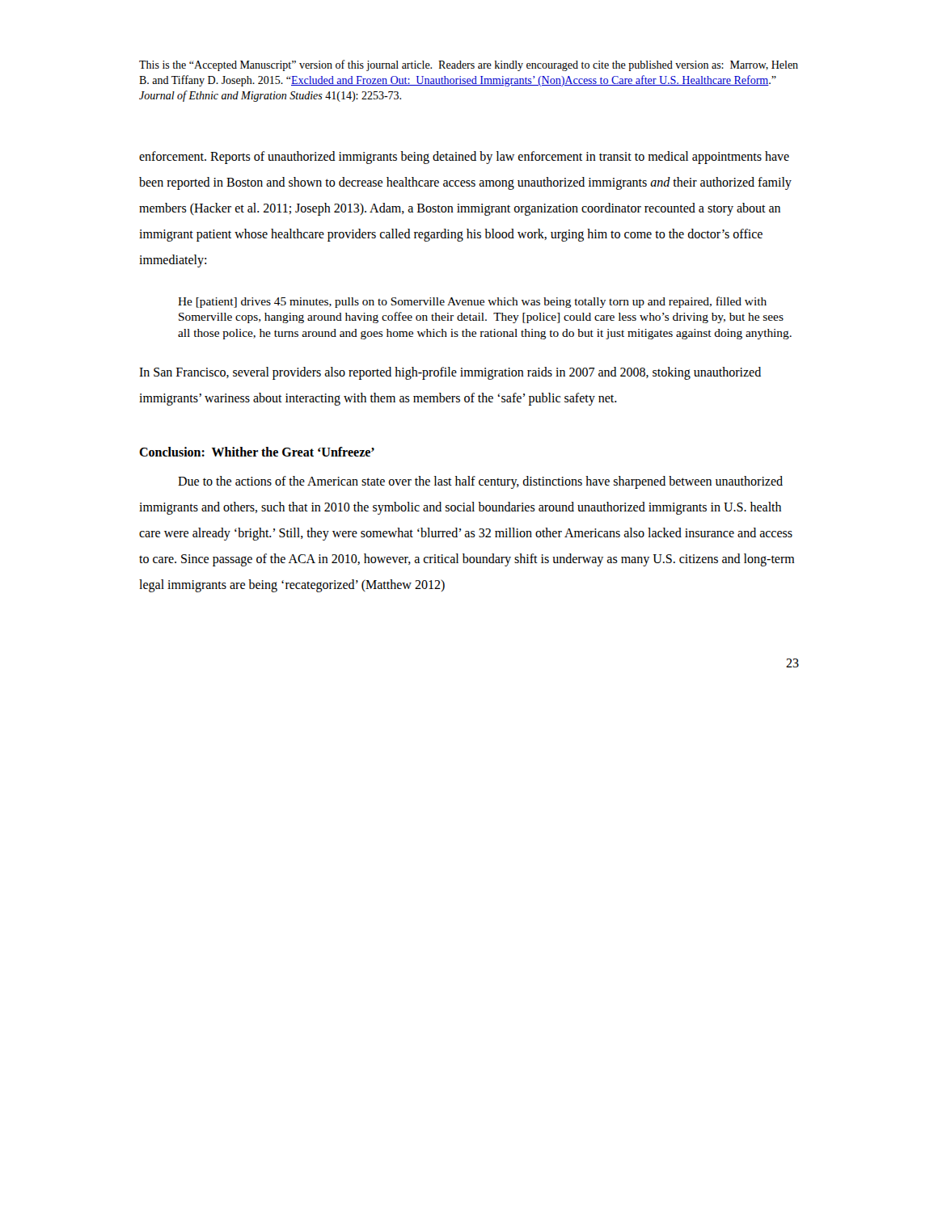This is the “Accepted Manuscript” version of this journal article. Readers are kindly encouraged to cite the published version as: Marrow, Helen B. and Tiffany D. Joseph. 2015. “Excluded and Frozen Out: Unauthorised Immigrants’ (Non)Access to Care after U.S. Healthcare Reform.” Journal of Ethnic and Migration Studies 41(14): 2253-73.
enforcement. Reports of unauthorized immigrants being detained by law enforcement in transit to medical appointments have been reported in Boston and shown to decrease healthcare access among unauthorized immigrants and their authorized family members (Hacker et al. 2011; Joseph 2013). Adam, a Boston immigrant organization coordinator recounted a story about an immigrant patient whose healthcare providers called regarding his blood work, urging him to come to the doctor’s office immediately:
He [patient] drives 45 minutes, pulls on to Somerville Avenue which was being totally torn up and repaired, filled with Somerville cops, hanging around having coffee on their detail. They [police] could care less who’s driving by, but he sees all those police, he turns around and goes home which is the rational thing to do but it just mitigates against doing anything.
In San Francisco, several providers also reported high-profile immigration raids in 2007 and 2008, stoking unauthorized immigrants’ wariness about interacting with them as members of the ‘safe’ public safety net.
Conclusion: Whither the Great ‘Unfreeze’
Due to the actions of the American state over the last half century, distinctions have sharpened between unauthorized immigrants and others, such that in 2010 the symbolic and social boundaries around unauthorized immigrants in U.S. health care were already ‘bright.’ Still, they were somewhat ‘blurred’ as 32 million other Americans also lacked insurance and access to care. Since passage of the ACA in 2010, however, a critical boundary shift is underway as many U.S. citizens and long-term legal immigrants are being ‘recategorized’ (Matthew 2012)
23